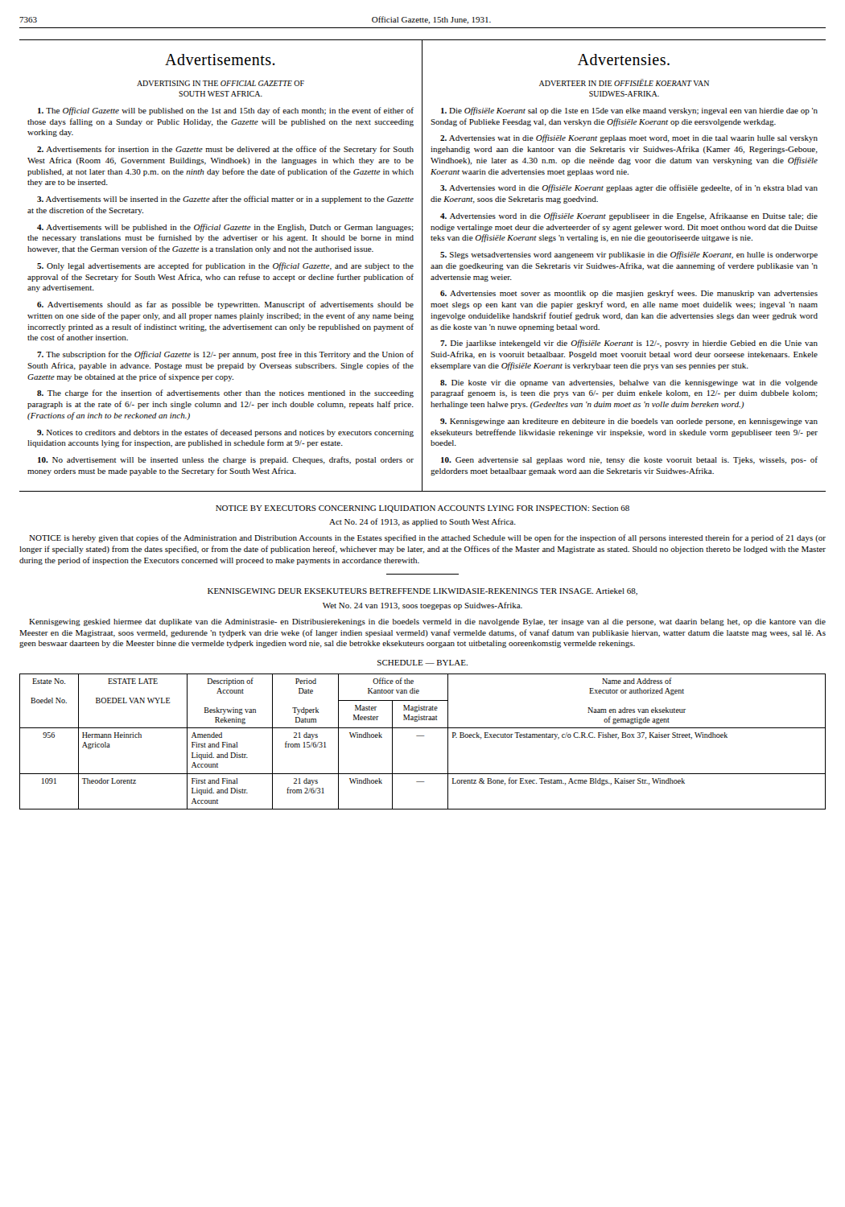7363
Official Gazette, 15th June, 1931.
Advertisements.
ADVERTISING IN THE OFFICIAL GAZETTE OF
SOUTH WEST AFRICA.
1. The Official Gazette will be published on the 1st and 15th day of each month; in the event of either of those days falling on a Sunday or Public Holiday, the Gazette will be published on the next succeeding working day.
2. Advertisements for insertion in the Gazette must be delivered at the office of the Secretary for South West Africa (Room 46, Government Buildings, Windhoek) in the languages in which they are to be published, at not later than 4.30 p.m. on the ninth day before the date of publication of the Gazette in which they are to be inserted.
3. Advertisements will be inserted in the Gazette after the official matter or in a supplement to the Gazette at the discretion of the Secretary.
4. Advertisements will be published in the Official Gazette in the English, Dutch or German languages; the necessary translations must be furnished by the advertiser or his agent. It should be borne in mind however, that the German version of the Gazette is a translation only and not the authorised issue.
5. Only legal advertisements are accepted for publication in the Official Gazette, and are subject to the approval of the Secretary for South West Africa, who can refuse to accept or decline further publication of any advertisement.
6. Advertisements should as far as possible be typewritten. Manuscript of advertisements should be written on one side of the paper only, and all proper names plainly inscribed; in the event of any name being incorrectly printed as a result of indistinct writing, the advertisement can only be republished on payment of the cost of another insertion.
7. The subscription for the Official Gazette is 12/- per annum, post free in this Territory and the Union of South Africa, payable in advance. Postage must be prepaid by Overseas subscribers. Single copies of the Gazette may be obtained at the price of sixpence per copy.
8. The charge for the insertion of advertisements other than the notices mentioned in the succeeding paragraph is at the rate of 6/- per inch single column and 12/- per inch double column, repeats half price. (Fractions of an inch to be reckoned an inch.)
9. Notices to creditors and debtors in the estates of deceased persons and notices by executors concerning liquidation accounts lying for inspection, are published in schedule form at 9/- per estate.
10. No advertisement will be inserted unless the charge is prepaid. Cheques, drafts, postal orders or money orders must be made payable to the Secretary for South West Africa.
Advertensies.
ADVERTEER IN DIE OFFISIËLE KOERANT VAN
SUIDWES-AFRIKA.
1. Die Offisiële Koerant sal op die 1ste en 15de van elke maand verskyn; ingeval een van hierdie dae op 'n Sondag of Publieke Feesdag val, dan verskyn die Offisiële Koerant op die eersvolgende werkdag.
2. Advertensies wat in die Offisiële Koerant geplaas moet word, moet in die taal waarin hulle sal verskyn ingehandig word aan die kantoor van die Sekretaris vir Suidwes-Afrika (Kamer 46, Regerings-Geboue, Windhoek), nie later as 4.30 n.m. op die neënde dag voor die datum van verskyning van die Offisiële Koerant waarin die advertensies moet geplaas word nie.
3. Advertensies word in die Offisiële Koerant geplaas agter die offisiële gedeelte, of in 'n ekstra blad van die Koerant, soos die Sekretaris mag goedvind.
4. Advertensies word in die Offisiële Koerant gepubliseer in die Engelse, Afrikaanse en Duitse tale; die nodige vertalinge moet deur die adverteerder of sy agent gelewer word. Dit moet onthou word dat die Duitse teks van die Offisiële Koerant slegs 'n vertaling is, en nie die geoutoriseerde uitgawe is nie.
5. Slegs wetsadvertensies word aangeneem vir publikasie in die Offisiële Koerant, en hulle is onderworpe aan die goedkeuring van die Sekretaris vir Suidwes-Afrika, wat die aanneming of verdere publikasie van 'n advertensie mag weier.
6. Advertensies moet sover as moontlik op die masjien geskryf wees. Die manuskrip van advertensies moet slegs op een kant van die papier geskryf word, en alle name moet duidelik wees; ingeval 'n naam ingevolge onduidelike handskrif foutief gedruk word, dan kan die advertensies slegs dan weer gedruk word as die koste van 'n nuwe opneming betaal word.
7. Die jaarlikse intekengeld vir die Offisiële Koerant is 12/-, posvry in hierdie Gebied en die Unie van Suid-Afrika, en is vooruit betaalbaar. Posgeld moet vooruit betaal word deur oorseese intekenaars. Enkele eksemplare van die Offisiële Koerant is verkrybaar teen die prys van ses pennies per stuk.
8. Die koste vir die opname van advertensies, behalwe van die kennisgewinge wat in die volgende paragraaf genoem is, is teen die prys van 6/- per duim enkele kolom, en 12/- per duim dubbele kolom; herhalinge teen halwe prys. (Gedeeltes van 'n duim moet as 'n volle duim bereken word.)
9. Kennisgewinge aan krediteure en debiteure in die boedels van oorlede persone, en kennisgewinge van eksekuteurs betreffende likwidasie rekeninge vir inspeksie, word in skedule vorm gepubliseer teen 9/- per boedel.
10. Geen advertensie sal geplaas word nie, tensy die koste vooruit betaal is. Tjeks, wissels, pos- of geldorders moet betaalbaar gemaak word aan die Sekretaris vir Suidwes-Afrika.
NOTICE BY EXECUTORS CONCERNING LIQUIDATION ACCOUNTS LYING FOR INSPECTION: Section 68
Act No. 24 of 1913, as applied to South West Africa.
NOTICE is hereby given that copies of the Administration and Distribution Accounts in the Estates specified in the attached Schedule will be open for the inspection of all persons interested therein for a period of 21 days (or longer if specially stated) from the dates specified, or from the date of publication hereof, whichever may be later, and at the Offices of the Master and Magistrate as stated. Should no objection thereto be lodged with the Master during the period of inspection the Executors concerned will proceed to make payments in accordance therewith.
KENNISGEWING DEUR EKSEKUTEURS BETREFFENDE LIKWIDASIE-REKENINGS TER INSAGE. Artiekel 68,
Wet No. 24 van 1913, soos toegepas op Suidwes-Afrika.
Kennisgewing geskied hiermee dat duplikate van die Administrasie- en Distribusierekenings in die boedels vermeld in die navolgende Bylae, ter insage van al die persone, wat daarin belang het, op die kantore van die Meester en die Magistraat, soos vermeld, gedurende 'n tydperk van drie weke (of langer indien spesiaal vermeld) vanaf vermelde datums, of vanaf datum van publikasie hiervan, watter datum die laatste mag wees, sal lê. As geen beswaar daarteen by die Meester binne die vermelde tydperk ingedien word nie, sal die betrokke eksekuteurs oorgaan tot uitbetaling ooreenkomstig vermelde rekenings.
SCHEDULE — BYLAE.
| Estate No. Boedel No. | ESTATE LATE BOEDEL VAN WYLE | Description of Account Beskrywing van Rekening | Period Date Tydperk Datum | Office of the Kantoor van die | Name and Address of Executor or authorized Agent Naam en adres van eksekuteur of gemagtigde agent |
| --- | --- | --- | --- | --- | --- |
| Master Meester | Magistrate Magistraat |
| 956 | Hermann Heinrich Agricola | Amended First and Final Liquid. and Distr. Account | 21 days from 15/6/31 | Windhoek | — | P. Boeck, Executor Testamentary, c/o C.R.C. Fisher, Box 37, Kaiser Street, Windhoek |
| 1091 | Theodor Lorentz | First and Final Liquid. and Distr. Account | 21 days from 2/6/31 | Windhoek | — | Lorentz & Bone, for Exec. Testam., Acme Bldgs., Kaiser Str., Windhoek |